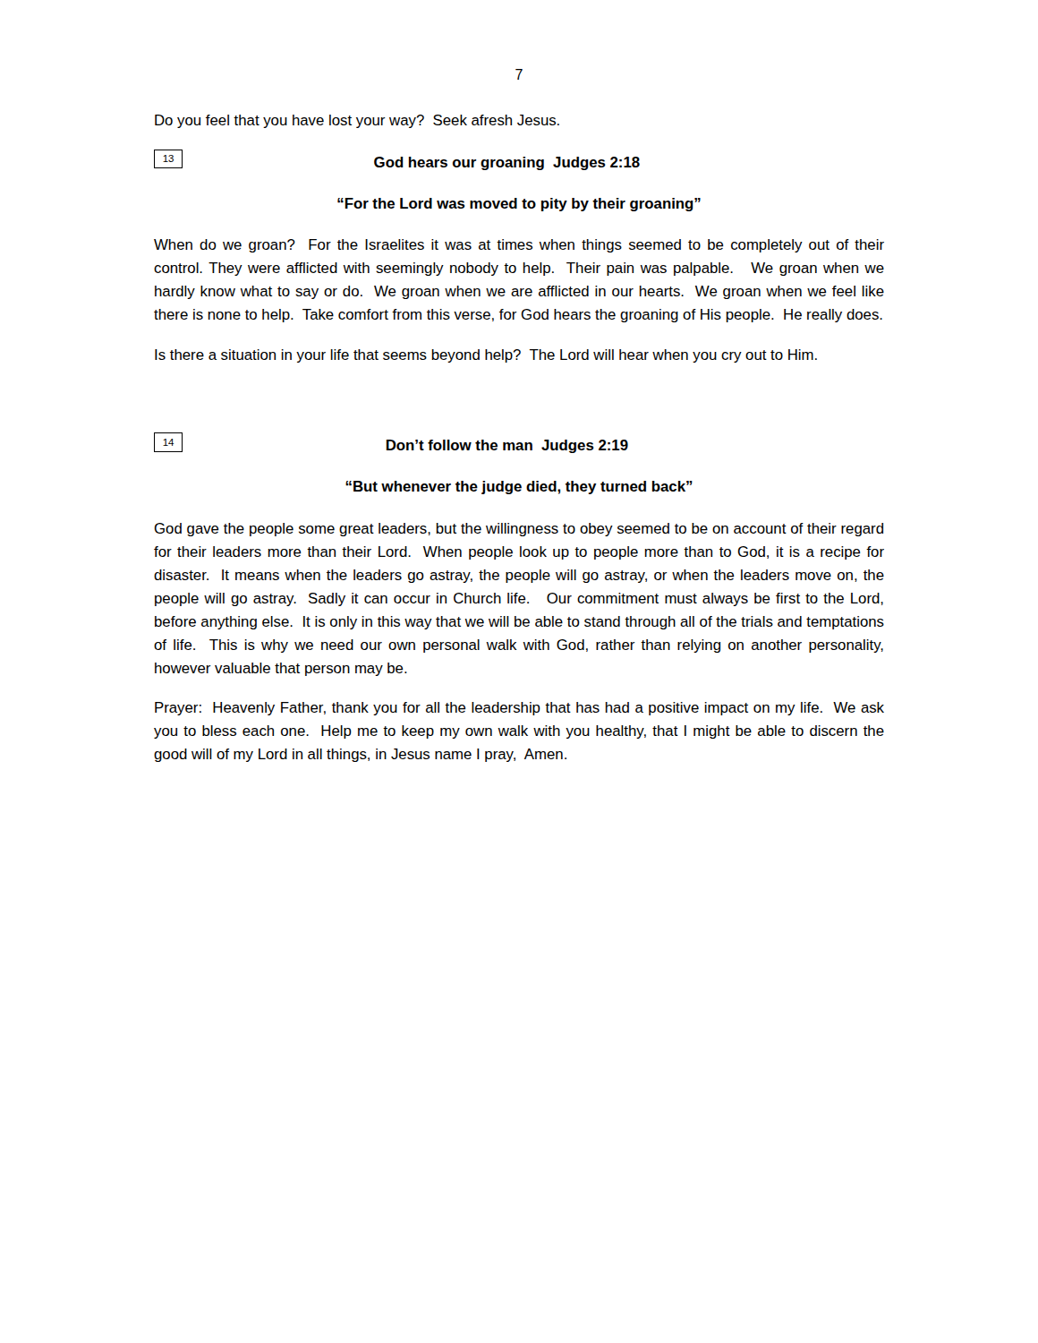7
Do you feel that you have lost your way? Seek afresh Jesus.
13
God hears our groaning Judges 2:18
“For the Lord was moved to pity by their groaning”
When do we groan? For the Israelites it was at times when things seemed to be completely out of their control. They were afflicted with seemingly nobody to help. Their pain was palpable. We groan when we hardly know what to say or do. We groan when we are afflicted in our hearts. We groan when we feel like there is none to help. Take comfort from this verse, for God hears the groaning of His people. He really does.
Is there a situation in your life that seems beyond help? The Lord will hear when you cry out to Him.
14
Don’t follow the man Judges 2:19
“But whenever the judge died, they turned back”
God gave the people some great leaders, but the willingness to obey seemed to be on account of their regard for their leaders more than their Lord. When people look up to people more than to God, it is a recipe for disaster. It means when the leaders go astray, the people will go astray, or when the leaders move on, the people will go astray. Sadly it can occur in Church life. Our commitment must always be first to the Lord, before anything else. It is only in this way that we will be able to stand through all of the trials and temptations of life. This is why we need our own personal walk with God, rather than relying on another personality, however valuable that person may be.
Prayer: Heavenly Father, thank you for all the leadership that has had a positive impact on my life. We ask you to bless each one. Help me to keep my own walk with you healthy, that I might be able to discern the good will of my Lord in all things, in Jesus name I pray, Amen.